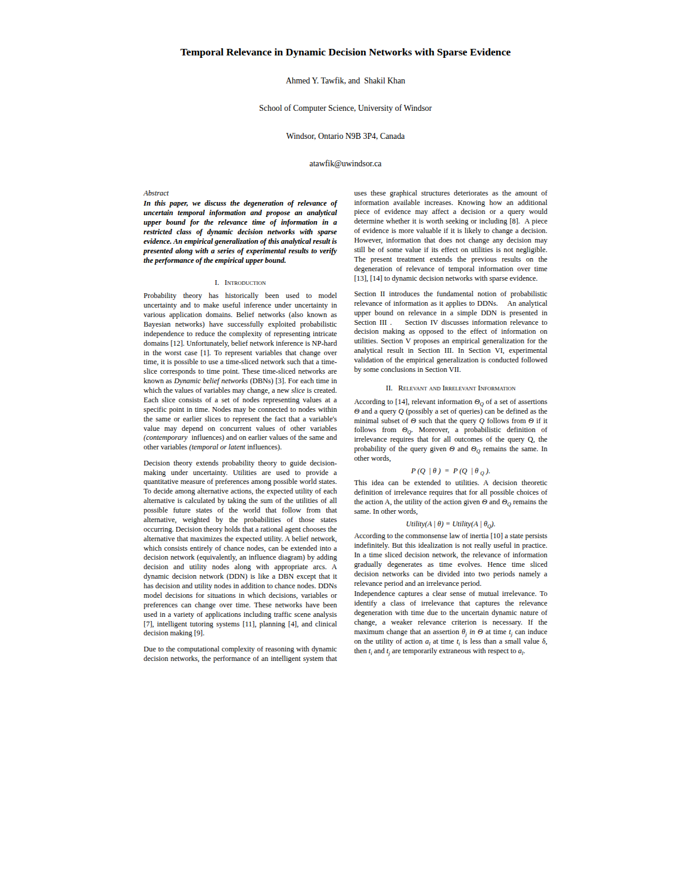Temporal Relevance in Dynamic Decision Networks with Sparse Evidence
Ahmed Y. Tawfik, and Shakil Khan
School of Computer Science, University of Windsor
Windsor, Ontario N9B 3P4, Canada
atawfik@uwindsor.ca
Abstract
In this paper, we discuss the degeneration of relevance of uncertain temporal information and propose an analytical upper bound for the relevance time of information in a restricted class of dynamic decision networks with sparse evidence. An empirical generalization of this analytical result is presented along with a series of experimental results to verify the performance of the empirical upper bound.
I. Introduction
Probability theory has historically been used to model uncertainty and to make useful inference under uncertainty in various application domains. Belief networks (also known as Bayesian networks) have successfully exploited probabilistic independence to reduce the complexity of representing intricate domains [12]. Unfortunately, belief network inference is NP-hard in the worst case [1]. To represent variables that change over time, it is possible to use a time-sliced network such that a time-slice corresponds to time point. These time-sliced networks are known as Dynamic belief networks (DBNs) [3]. For each time in which the values of variables may change, a new slice is created. Each slice consists of a set of nodes representing values at a specific point in time. Nodes may be connected to nodes within the same or earlier slices to represent the fact that a variable's value may depend on concurrent values of other variables (contemporary influences) and on earlier values of the same and other variables (temporal or latent influences).
Decision theory extends probability theory to guide decision-making under uncertainty. Utilities are used to provide a quantitative measure of preferences among possible world states. To decide among alternative actions, the expected utility of each alternative is calculated by taking the sum of the utilities of all possible future states of the world that follow from that alternative, weighted by the probabilities of those states occurring. Decision theory holds that a rational agent chooses the alternative that maximizes the expected utility. A belief network, which consists entirely of chance nodes, can be extended into a decision network (equivalently, an influence diagram) by adding decision and utility nodes along with appropriate arcs. A dynamic decision network (DDN) is like a DBN except that it has decision and utility nodes in addition to chance nodes. DDNs model decisions for situations in which decisions, variables or preferences can change over time. These networks have been used in a variety of applications including traffic scene analysis [7], intelligent tutoring systems [11], planning [4], and clinical decision making [9].
Due to the computational complexity of reasoning with dynamic decision networks, the performance of an intelligent system that uses these graphical structures deteriorates as the amount of information available increases. Knowing how an additional piece of evidence may affect a decision or a query would determine whether it is worth seeking or including [8]. A piece of evidence is more valuable if it is likely to change a decision. However, information that does not change any decision may still be of some value if its effect on utilities is not negligible. The present treatment extends the previous results on the degeneration of relevance of temporal information over time [13], [14] to dynamic decision networks with sparse evidence.
Section II introduces the fundamental notion of probabilistic relevance of information as it applies to DDNs. An analytical upper bound on relevance in a simple DDN is presented in Section III . Section IV discusses information relevance to decision making as opposed to the effect of information on utilities. Section V proposes an empirical generalization for the analytical result in Section III. In Section VI, experimental validation of the empirical generalization is conducted followed by some conclusions in Section VII.
II. Relevant and Irrelevant Information
According to [14], relevant information ΘQ of a set of assertions Θ and a query Q (possibly a set of queries) can be defined as the minimal subset of Θ such that the query Q follows from Θ if it follows from ΘQ. Moreover, a probabilistic definition of irrelevance requires that for all outcomes of the query Q, the probability of the query given Θ and ΘQ remains the same. In other words,
P (Q | θ ) = P (Q | θ Q ).
This idea can be extended to utilities. A decision theoretic definition of irrelevance requires that for all possible choices of the action A, the utility of the action given Θ and ΘQ remains the same. In other words,
Utility(A | θ) = Utility(A | θQ).
According to the commonsense law of inertia [10] a state persists indefinitely. But this idealization is not really useful in practice. In a time sliced decision network, the relevance of information gradually degenerates as time evolves. Hence time sliced decision networks can be divided into two periods namely a relevance period and an irrelevance period.
Independence captures a clear sense of mutual irrelevance. To identify a class of irrelevance that captures the relevance degeneration with time due to the uncertain dynamic nature of change, a weaker relevance criterion is necessary. If the maximum change that an assertion θj in Θ at time tj can induce on the utility of action al at time ti is less than a small value δ, then ti and tj are temporarily extraneous with respect to al.